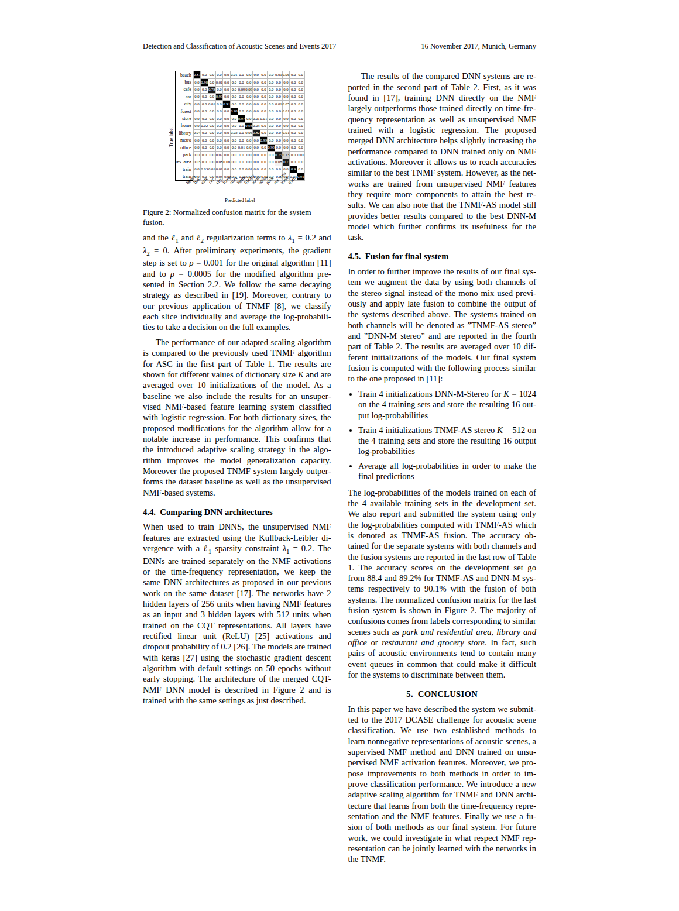Detection and Classification of Acoustic Scenes and Events 2017
16 November 2017, Munich, Germany
True label
| beach | 0.87 | 0.0 | 0.0 | 0.0 | 0.0 | 0.01 | 0.0 | 0.0 | 0.0 | 0.0 | 0.0 | 0.01 | 0.06 | 0.0 | 0.0 |
| bus | 0.0 | 0.98 | 0.0 | 0.01 | 0.0 | 0.0 | 0.0 | 0.0 | 0.0 | 0.0 | 0.0 | 0.0 | 0.0 | 0.0 | 0.0 |
| cafe | 0.0 | 0.0 | 0.78 | 0.0 | 0.0 | 0.0 | 0.09 | 0.09 | 0.0 | 0.0 | 0.0 | 0.0 | 0.0 | 0.0 | 0.0 |
| car | 0.0 | 0.0 | 0.0 | 0.99 | 0.0 | 0.0 | 0.0 | 0.0 | 0.0 | 0.0 | 0.0 | 0.0 | 0.0 | 0.0 | 0.0 |
| city | 0.0 | 0.0 | 0.01 | 0.0 | 0.91 | 0.0 | 0.0 | 0.0 | 0.0 | 0.0 | 0.0 | 0.01 | 0.05 | 0.0 | 0.0 |
| forest | 0.0 | 0.0 | 0.0 | 0.0 | 0.0 | 0.98 | 0.0 | 0.0 | 0.0 | 0.0 | 0.0 | 0.0 | 0.01 | 0.0 | 0.0 |
| store | 0.0 | 0.0 | 0.0 | 0.0 | 0.0 | 0.0 | 0.97 | 0.0 | 0.01 | 0.01 | 0.0 | 0.0 | 0.0 | 0.0 | 0.0 |
| home | 0.0 | 0.02 | 0.0 | 0.0 | 0.0 | 0.0 | 0.0 | 0.93 | 0.03 | 0.0 | 0.0 | 0.0 | 0.0 | 0.0 | 0.0 |
| library | 0.04 | 0.0 | 0.0 | 0.0 | 0.0 | 0.02 | 0.0 | 0.06 | 0.82 | 0.0 | 0.0 | 0.0 | 0.01 | 0.0 | 0.0 |
| metro | 0.0 | 0.0 | 0.0 | 0.0 | 0.0 | 0.0 | 0.0 | 0.0 | 0.0 | 0.99 | 0.0 | 0.0 | 0.0 | 0.0 | 0.0 |
| office | 0.0 | 0.0 | 0.0 | 0.0 | 0.0 | 0.0 | 0.01 | 0.0 | 0.0 | 0.0 | 0.98 | 0.0 | 0.0 | 0.0 | 0.0 |
| park | 0.01 | 0.0 | 0.0 | 0.07 | 0.0 | 0.0 | 0.0 | 0.0 | 0.0 | 0.0 | 0.0 | 0.75 | 0.13 | 0.0 | 0.01 |
| res. area | 0.03 | 0.0 | 0.0 | 0.08 | 0.08 | 0.0 | 0.0 | 0.0 | 0.0 | 0.0 | 0.0 | 0.08 | 0.7 | 0.0 | 0.0 |
| train | 0.0 | 0.03 | 0.01 | 0.01 | 0.0 | 0.0 | 0.0 | 0.01 | 0.0 | 0.0 | 0.0 | 0.0 | 0.0 | 0.9 | 0.0 |
| tram | 0.0 | 0.0 | 0.0 | 0.03 | 0.0 | 0.0 | 0.0 | 0.0 | 0.0 | 0.0 | 0.0 | 0.0 | 0.0 | 0.03 | 0.91 |
beach bus cafe car city forest store home library metro office park res. area train tram
Predicted label
Figure 2: Normalized confusion matrix for the system fusion.
and the ℓ1 and ℓ2 regularization terms to λ1 = 0.2 and λ2 = 0. After preliminary experiments, the gradient step is set to ρ = 0.001 for the original algorithm [11] and to ρ = 0.0005 for the modified algorithm presented in Section 2.2. We follow the same decaying strategy as described in [19]. Moreover, contrary to our previous application of TNMF [8], we classify each slice individually and average the log-probabilities to take a decision on the full examples.
The performance of our adapted scaling algorithm is compared to the previously used TNMF algorithm for ASC in the first part of Table 1. The results are shown for different values of dictionary size K and are averaged over 10 initializations of the model. As a baseline we also include the results for an unsupervised NMF-based feature learning system classified with logistic regression. For both dictionary sizes, the proposed modifications for the algorithm allow for a notable increase in performance. This confirms that the introduced adaptive scaling strategy in the algorithm improves the model generalization capacity. Moreover the proposed TNMF system largely outperforms the dataset baseline as well as the unsupervised NMF-based systems.
4.4. Comparing DNN architectures
When used to train DNNS, the unsupervised NMF features are extracted using the Kullback-Leibler divergence with a ℓ1 sparsity constraint λ1 = 0.2. The DNNs are trained separately on the NMF activations or the time-frequency representation, we keep the same DNN architectures as proposed in our previous work on the same dataset [17]. The networks have 2 hidden layers of 256 units when having NMF features as an input and 3 hidden layers with 512 units when trained on the CQT representations. All layers have rectified linear unit (ReLU) [25] activations and dropout probability of 0.2 [26]. The models are trained with keras [27] using the stochastic gradient descent algorithm with default settings on 50 epochs without early stopping. The architecture of the merged CQT-NMF DNN model is described in Figure 2 and is trained with the same settings as just described.
The results of the compared DNN systems are reported in the second part of Table 2. First, as it was found in [17], training DNN directly on the NMF largely outperforms those trained directly on time-frequency representation as well as unsupervised NMF trained with a logistic regression. The proposed merged DNN architecture helps slightly increasing the performance compared to DNN trained only on NMF activations. Moreover it allows us to reach accuracies similar to the best TNMF system. However, as the networks are trained from unsupervised NMF features they require more components to attain the best results. We can also note that the TNMF-AS model still provides better results compared to the best DNN-M model which further confirms its usefulness for the task.
4.5. Fusion for final system
In order to further improve the results of our final system we augment the data by using both channels of the stereo signal instead of the mono mix used previously and apply late fusion to combine the output of the systems described above. The systems trained on both channels will be denoted as ”TNMF-AS stereo” and ”DNN-M stereo” and are reported in the fourth part of Table 2. The results are averaged over 10 different initializations of the models. Our final system fusion is computed with the following process similar to the one proposed in [11]:
Train 4 initializations DNN-M-Stereo for K = 1024 on the 4 training sets and store the resulting 16 output log-probabilities
Train 4 initializations TNMF-AS stereo K = 512 on the 4 training sets and store the resulting 16 output log-probabilities
Average all log-probabilities in order to make the final predictions
The log-probabilities of the models trained on each of the 4 available training sets in the development set. We also report and submitted the system using only the log-probabilities computed with TNMF-AS which is denoted as TNMF-AS fusion. The accuracy obtained for the separate systems with both channels and the fusion systems are reported in the last row of Table 1. The accuracy scores on the development set go from 88.4 and 89.2% for TNMF-AS and DNN-M systems respectively to 90.1% with the fusion of both systems. The normalized confusion matrix for the last fusion system is shown in Figure 2. The majority of confusions comes from labels corresponding to similar scenes such as park and residential area, library and office or restaurant and grocery store. In fact, such pairs of acoustic environments tend to contain many event queues in common that could make it difficult for the systems to discriminate between them.
5. CONCLUSION
In this paper we have described the system we submitted to the 2017 DCASE challenge for acoustic scene classification. We use two established methods to learn nonnegative representations of acoustic scenes, a supervised NMF method and DNN trained on unsupervised NMF activation features. Moreover, we propose improvements to both methods in order to improve classification performance. We introduce a new adaptive scaling algorithm for TNMF and DNN architecture that learns from both the time-frequency representation and the NMF features. Finally we use a fusion of both methods as our final system. For future work, we could investigate in what respect NMF representation can be jointly learned with the networks in the TNMF.